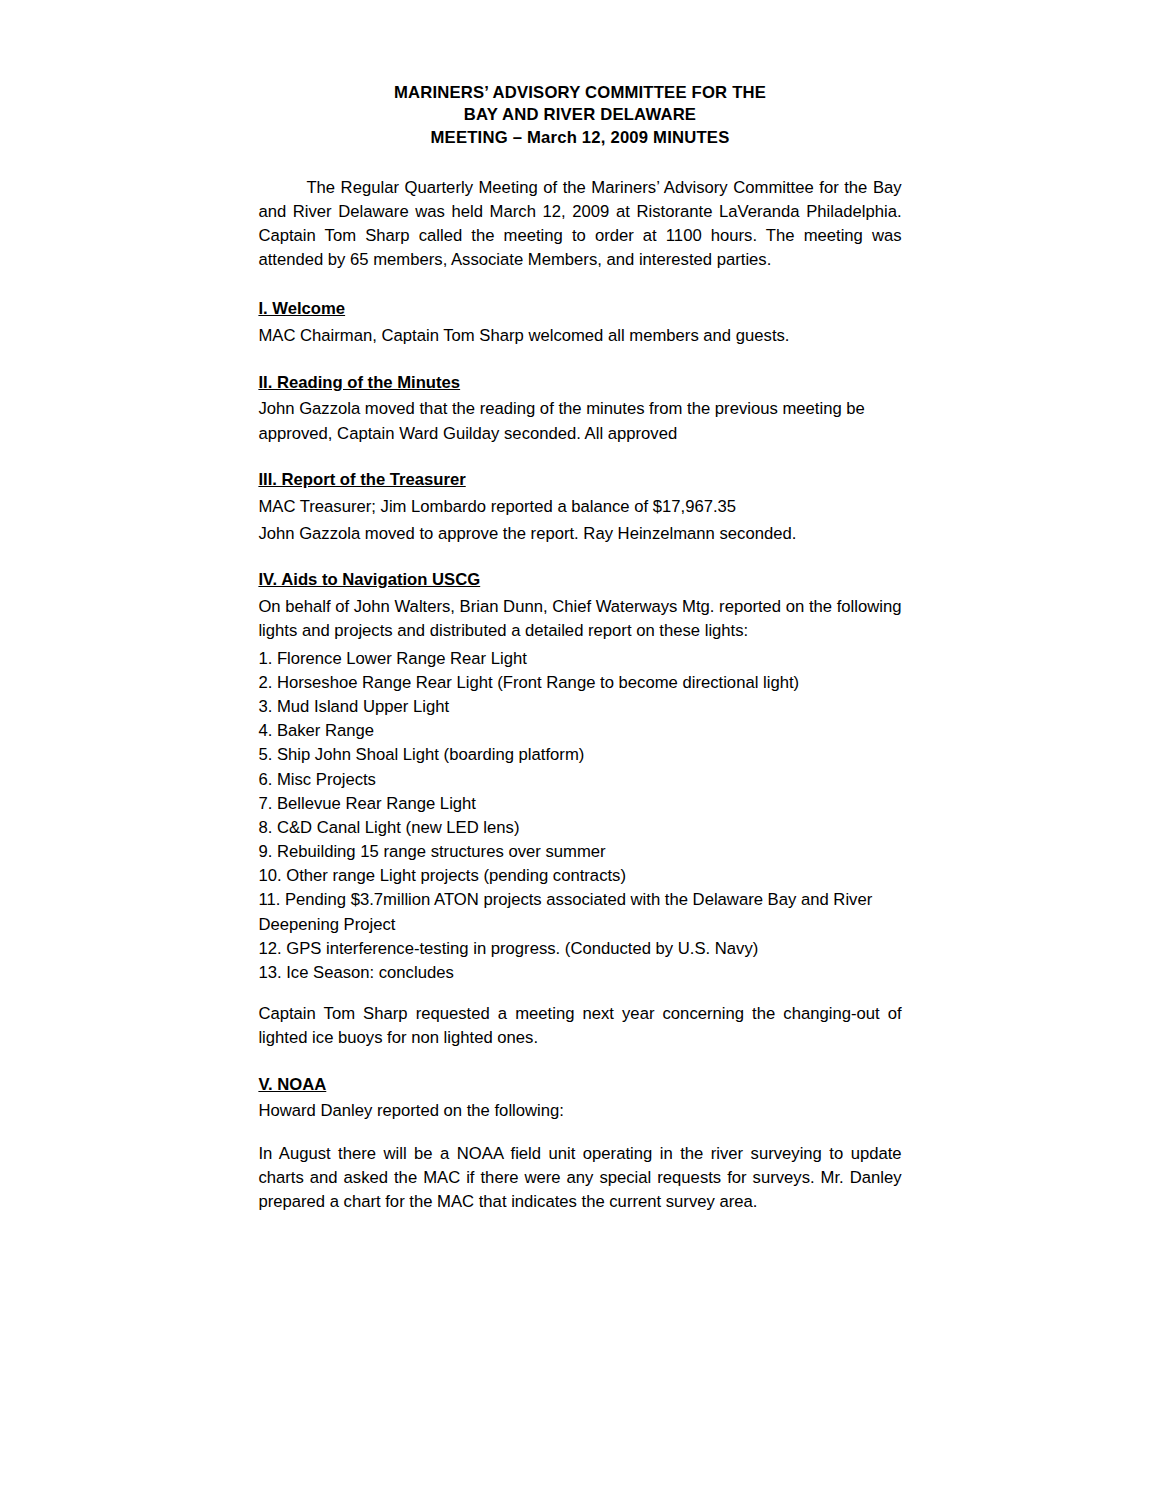MARINERS’ ADVISORY COMMITTEE FOR THE
BAY AND RIVER DELAWARE
MEETING – March 12, 2009 MINUTES
The Regular Quarterly Meeting of the Mariners’ Advisory Committee for the Bay and River Delaware was held March 12, 2009 at Ristorante LaVeranda Philadelphia. Captain Tom Sharp called the meeting to order at 1100 hours. The meeting was attended by 65 members, Associate Members, and interested parties.
I. Welcome
MAC Chairman, Captain Tom Sharp welcomed all members and guests.
II. Reading of the Minutes
John Gazzola moved that the reading of the minutes from the previous meeting be approved, Captain Ward Guilday seconded. All approved
III. Report of the Treasurer
MAC Treasurer; Jim Lombardo reported a balance of $17,967.35
John Gazzola moved to approve the report. Ray Heinzelmann seconded.
IV. Aids to Navigation USCG
On behalf of John Walters, Brian Dunn, Chief Waterways Mtg. reported on the following lights and projects and distributed a detailed report on these lights:
1. Florence Lower Range Rear Light
2. Horseshoe Range Rear Light (Front Range to become directional light)
3. Mud Island Upper Light
4. Baker Range
5. Ship John Shoal Light (boarding platform)
6. Misc Projects
7. Bellevue Rear Range Light
8. C&D Canal Light (new LED lens)
9. Rebuilding 15 range structures over summer
10. Other range Light projects (pending contracts)
11. Pending $3.7million ATON projects associated with the Delaware Bay and River Deepening Project
12. GPS interference-testing in progress. (Conducted by U.S. Navy)
13. Ice Season: concludes
Captain Tom Sharp requested a meeting next year concerning the changing-out of lighted ice buoys for non lighted ones.
V. NOAA
Howard Danley reported on the following:
In August there will be a NOAA field unit operating in the river surveying to update charts and asked the MAC if there were any special requests for surveys. Mr. Danley prepared a chart for the MAC that indicates the current survey area.